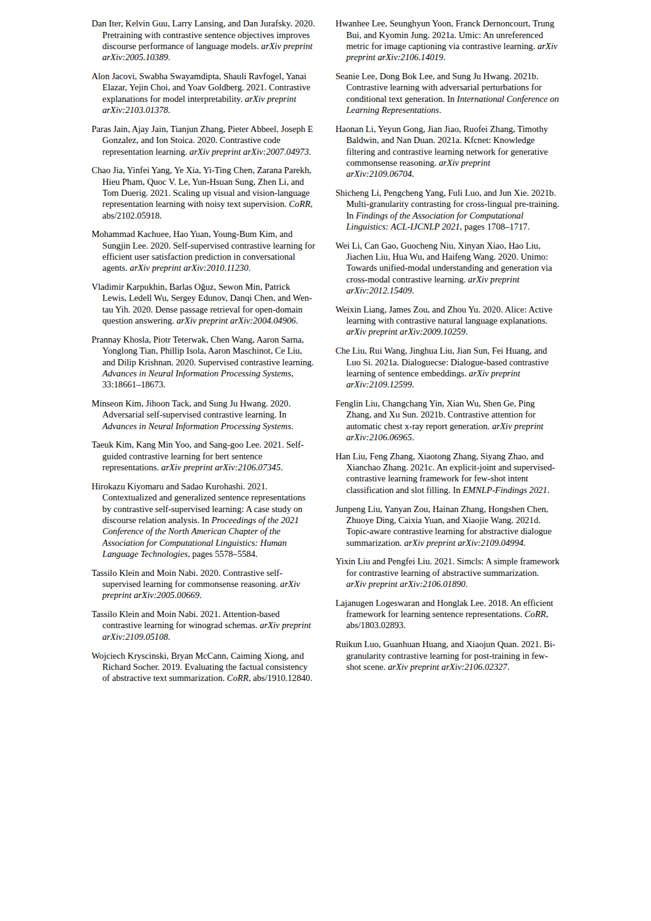Dan Iter, Kelvin Guu, Larry Lansing, and Dan Jurafsky. 2020. Pretraining with contrastive sentence objectives improves discourse performance of language models. arXiv preprint arXiv:2005.10389.
Alon Jacovi, Swabha Swayamdipta, Shauli Ravfogel, Yanai Elazar, Yejin Choi, and Yoav Goldberg. 2021. Contrastive explanations for model interpretability. arXiv preprint arXiv:2103.01378.
Paras Jain, Ajay Jain, Tianjun Zhang, Pieter Abbeel, Joseph E Gonzalez, and Ion Stoica. 2020. Contrastive code representation learning. arXiv preprint arXiv:2007.04973.
Chao Jia, Yinfei Yang, Ye Xia, Yi-Ting Chen, Zarana Parekh, Hieu Pham, Quoc V. Le, Yun-Hsuan Sung, Zhen Li, and Tom Duerig. 2021. Scaling up visual and vision-language representation learning with noisy text supervision. CoRR, abs/2102.05918.
Mohammad Kachuee, Hao Yuan, Young-Bum Kim, and Sungjin Lee. 2020. Self-supervised contrastive learning for efficient user satisfaction prediction in conversational agents. arXiv preprint arXiv:2010.11230.
Vladimir Karpukhin, Barlas Oğuz, Sewon Min, Patrick Lewis, Ledell Wu, Sergey Edunov, Danqi Chen, and Wen-tau Yih. 2020. Dense passage retrieval for open-domain question answering. arXiv preprint arXiv:2004.04906.
Prannay Khosla, Piotr Teterwak, Chen Wang, Aaron Sarna, Yonglong Tian, Phillip Isola, Aaron Maschinot, Ce Liu, and Dilip Krishnan. 2020. Supervised contrastive learning. Advances in Neural Information Processing Systems, 33:18661–18673.
Minseon Kim, Jihoon Tack, and Sung Ju Hwang. 2020. Adversarial self-supervised contrastive learning. In Advances in Neural Information Processing Systems.
Taeuk Kim, Kang Min Yoo, and Sang-goo Lee. 2021. Self-guided contrastive learning for bert sentence representations. arXiv preprint arXiv:2106.07345.
Hirokazu Kiyomaru and Sadao Kurohashi. 2021. Contextualized and generalized sentence representations by contrastive self-supervised learning: A case study on discourse relation analysis. In Proceedings of the 2021 Conference of the North American Chapter of the Association for Computational Linguistics: Human Language Technologies, pages 5578–5584.
Tassilo Klein and Moin Nabi. 2020. Contrastive self-supervised learning for commonsense reasoning. arXiv preprint arXiv:2005.00669.
Tassilo Klein and Moin Nabi. 2021. Attention-based contrastive learning for winograd schemas. arXiv preprint arXiv:2109.05108.
Wojciech Kryscinski, Bryan McCann, Caiming Xiong, and Richard Socher. 2019. Evaluating the factual consistency of abstractive text summarization. CoRR, abs/1910.12840.
Hwanhee Lee, Seunghyun Yoon, Franck Dernoncourt, Trung Bui, and Kyomin Jung. 2021a. Umic: An unreferenced metric for image captioning via contrastive learning. arXiv preprint arXiv:2106.14019.
Seanie Lee, Dong Bok Lee, and Sung Ju Hwang. 2021b. Contrastive learning with adversarial perturbations for conditional text generation. In International Conference on Learning Representations.
Haonan Li, Yeyun Gong, Jian Jiao, Ruofei Zhang, Timothy Baldwin, and Nan Duan. 2021a. Kfcnet: Knowledge filtering and contrastive learning network for generative commonsense reasoning. arXiv preprint arXiv:2109.06704.
Shicheng Li, Pengcheng Yang, Fuli Luo, and Jun Xie. 2021b. Multi-granularity contrasting for cross-lingual pre-training. In Findings of the Association for Computational Linguistics: ACL-IJCNLP 2021, pages 1708–1717.
Wei Li, Can Gao, Guocheng Niu, Xinyan Xiao, Hao Liu, Jiachen Liu, Hua Wu, and Haifeng Wang. 2020. Unimo: Towards unified-modal understanding and generation via cross-modal contrastive learning. arXiv preprint arXiv:2012.15409.
Weixin Liang, James Zou, and Zhou Yu. 2020. Alice: Active learning with contrastive natural language explanations. arXiv preprint arXiv:2009.10259.
Che Liu, Rui Wang, Jinghua Liu, Jian Sun, Fei Huang, and Luo Si. 2021a. Dialoguecse: Dialogue-based contrastive learning of sentence embeddings. arXiv preprint arXiv:2109.12599.
Fenglin Liu, Changchang Yin, Xian Wu, Shen Ge, Ping Zhang, and Xu Sun. 2021b. Contrastive attention for automatic chest x-ray report generation. arXiv preprint arXiv:2106.06965.
Han Liu, Feng Zhang, Xiaotong Zhang, Siyang Zhao, and Xianchao Zhang. 2021c. An explicit-joint and supervised-contrastive learning framework for few-shot intent classification and slot filling. In EMNLP-Findings 2021.
Junpeng Liu, Yanyan Zou, Hainan Zhang, Hongshen Chen, Zhuoye Ding, Caixia Yuan, and Xiaojie Wang. 2021d. Topic-aware contrastive learning for abstractive dialogue summarization. arXiv preprint arXiv:2109.04994.
Yixin Liu and Pengfei Liu. 2021. Simcls: A simple framework for contrastive learning of abstractive summarization. arXiv preprint arXiv:2106.01890.
Lajanugen Logeswaran and Honglak Lee. 2018. An efficient framework for learning sentence representations. CoRR, abs/1803.02893.
Ruikun Luo, Guanhuan Huang, and Xiaojun Quan. 2021. Bi-granularity contrastive learning for post-training in few-shot scene. arXiv preprint arXiv:2106.02327.